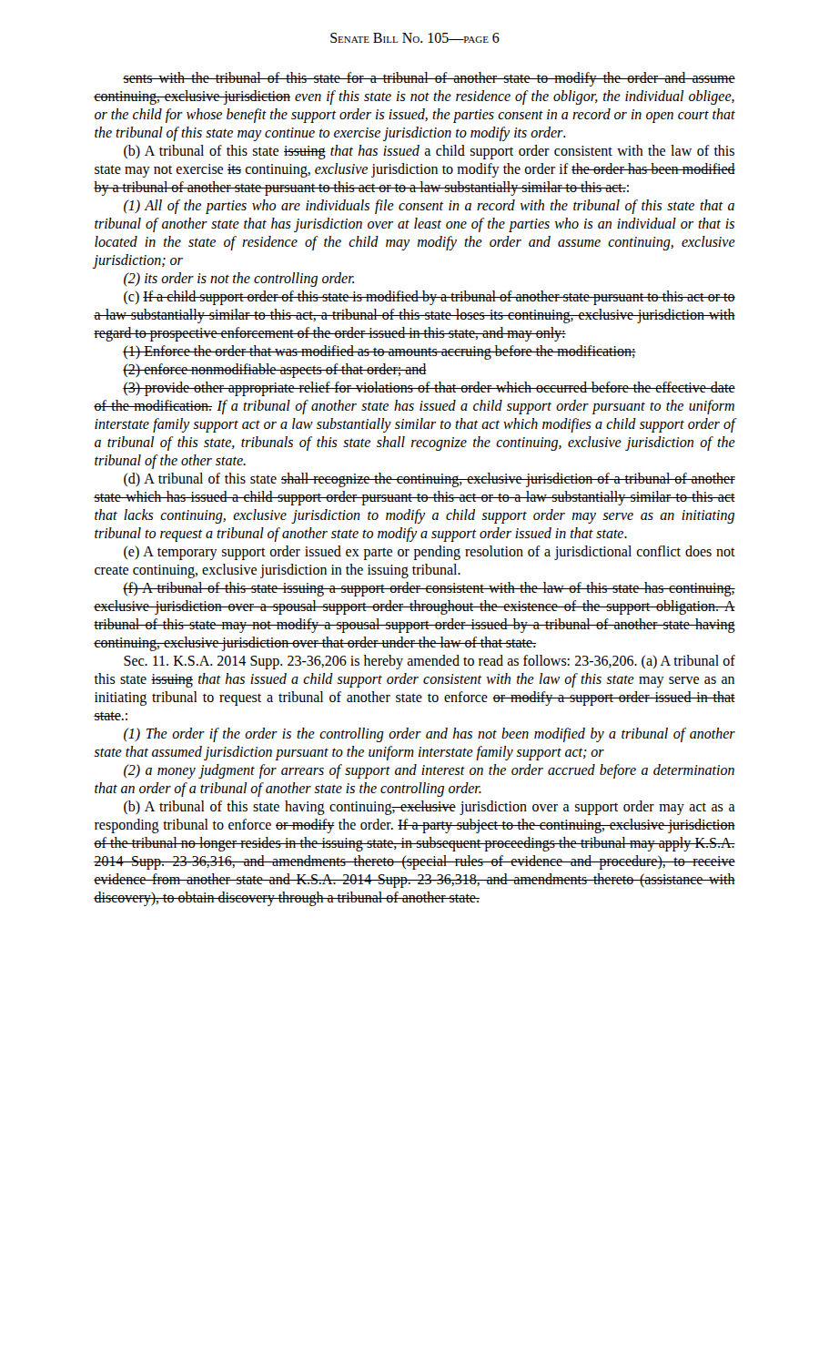Senate Bill No. 105—page 6
sents with the tribunal of this state for a tribunal of another state to modify the order and assume continuing, exclusive jurisdiction even if this state is not the residence of the obligor, the individual obligee, or the child for whose benefit the support order is issued, the parties consent in a record or in open court that the tribunal of this state may continue to exercise jurisdiction to modify its order.
(b) A tribunal of this state issuing that has issued a child support order consistent with the law of this state may not exercise its continuing, exclusive jurisdiction to modify the order if the order has been modified by a tribunal of another state pursuant to this act or to a law substantially similar to this act.:
(1) All of the parties who are individuals file consent in a record with the tribunal of this state that a tribunal of another state that has jurisdiction over at least one of the parties who is an individual or that is located in the state of residence of the child may modify the order and assume continuing, exclusive jurisdiction; or
(2) its order is not the controlling order.
(c) If a child support order of this state is modified by a tribunal of another state pursuant to this act or to a law substantially similar to this act, a tribunal of this state loses its continuing, exclusive jurisdiction with regard to prospective enforcement of the order issued in this state, and may only:
(1) Enforce the order that was modified as to amounts accruing before the modification;
(2) enforce nonmodifiable aspects of that order; and
(3) provide other appropriate relief for violations of that order which occurred before the effective date of the modification. If a tribunal of another state has issued a child support order pursuant to the uniform interstate family support act or a law substantially similar to that act which modifies a child support order of a tribunal of this state, tribunals of this state shall recognize the continuing, exclusive jurisdiction of the tribunal of the other state.
(d) A tribunal of this state shall recognize the continuing, exclusive jurisdiction of a tribunal of another state which has issued a child support order pursuant to this act or to a law substantially similar to this act that lacks continuing, exclusive jurisdiction to modify a child support order may serve as an initiating tribunal to request a tribunal of another state to modify a support order issued in that state.
(e) A temporary support order issued ex parte or pending resolution of a jurisdictional conflict does not create continuing, exclusive jurisdiction in the issuing tribunal.
(f) A tribunal of this state issuing a support order consistent with the law of this state has continuing, exclusive jurisdiction over a spousal support order throughout the existence of the support obligation. A tribunal of this state may not modify a spousal support order issued by a tribunal of another state having continuing, exclusive jurisdiction over that order under the law of that state.
Sec. 11. K.S.A. 2014 Supp. 23-36,206 is hereby amended to read as follows: 23-36,206. (a) A tribunal of this state issuing that has issued a child support order consistent with the law of this state may serve as an initiating tribunal to request a tribunal of another state to enforce or modify a support order issued in that state.:
(1) The order if the order is the controlling order and has not been modified by a tribunal of another state that assumed jurisdiction pursuant to the uniform interstate family support act; or
(2) a money judgment for arrears of support and interest on the order accrued before a determination that an order of a tribunal of another state is the controlling order.
(b) A tribunal of this state having continuing, exclusive jurisdiction over a support order may act as a responding tribunal to enforce or modify the order. If a party subject to the continuing, exclusive jurisdiction of the tribunal no longer resides in the issuing state, in subsequent proceedings the tribunal may apply K.S.A. 2014 Supp. 23-36,316, and amendments thereto (special rules of evidence and procedure), to receive evidence from another state and K.S.A. 2014 Supp. 23-36,318, and amendments thereto (assistance with discovery), to obtain discovery through a tribunal of another state.